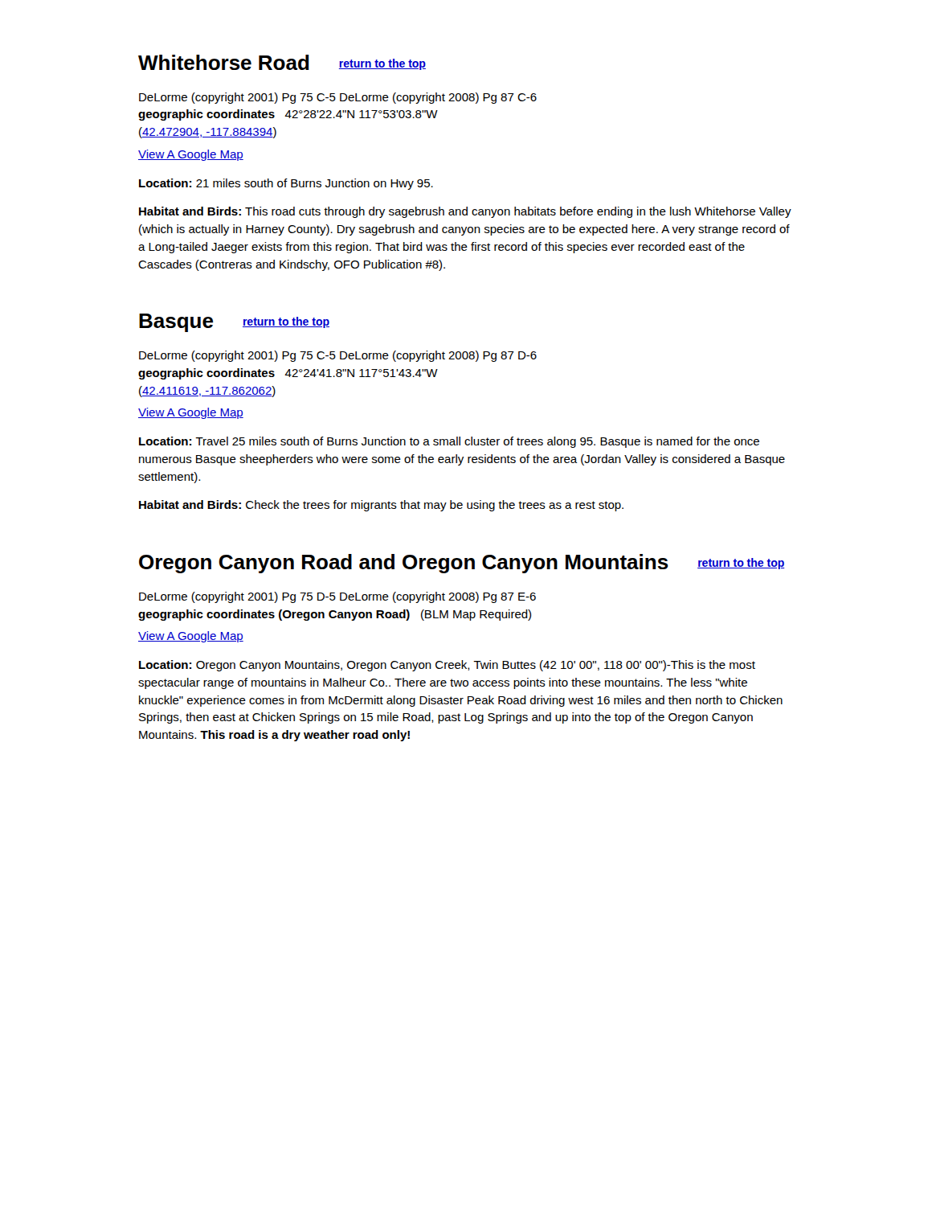Whitehorse Road
return to the top
DeLorme (copyright 2001) Pg 75 C-5 DeLorme (copyright 2008) Pg 87 C-6
geographic coordinates 42°28'22.4"N 117°53'03.8"W
(42.472904, -117.884394)
View A Google Map
Location: 21 miles south of Burns Junction on Hwy 95.
Habitat and Birds: This road cuts through dry sagebrush and canyon habitats before ending in the lush Whitehorse Valley (which is actually in Harney County). Dry sagebrush and canyon species are to be expected here. A very strange record of a Long-tailed Jaeger exists from this region. That bird was the first record of this species ever recorded east of the Cascades (Contreras and Kindschy, OFO Publication #8).
Basque
return to the top
DeLorme (copyright 2001) Pg 75 C-5 DeLorme (copyright 2008) Pg 87 D-6
geographic coordinates 42°24'41.8"N 117°51'43.4"W
(42.411619, -117.862062)
View A Google Map
Location: Travel 25 miles south of Burns Junction to a small cluster of trees along 95. Basque is named for the once numerous Basque sheepherders who were some of the early residents of the area (Jordan Valley is considered a Basque settlement).
Habitat and Birds: Check the trees for migrants that may be using the trees as a rest stop.
Oregon Canyon Road and Oregon Canyon Mountains
return to the top
DeLorme (copyright 2001) Pg 75 D-5 DeLorme (copyright 2008) Pg 87 E-6
geographic coordinates (Oregon Canyon Road) (BLM Map Required)
View A Google Map
Location: Oregon Canyon Mountains, Oregon Canyon Creek, Twin Buttes (42 10' 00", 118 00' 00")-This is the most spectacular range of mountains in Malheur Co.. There are two access points into these mountains. The less "white knuckle" experience comes in from McDermitt along Disaster Peak Road driving west 16 miles and then north to Chicken Springs, then east at Chicken Springs on 15 mile Road, past Log Springs and up into the top of the Oregon Canyon Mountains. This road is a dry weather road only!